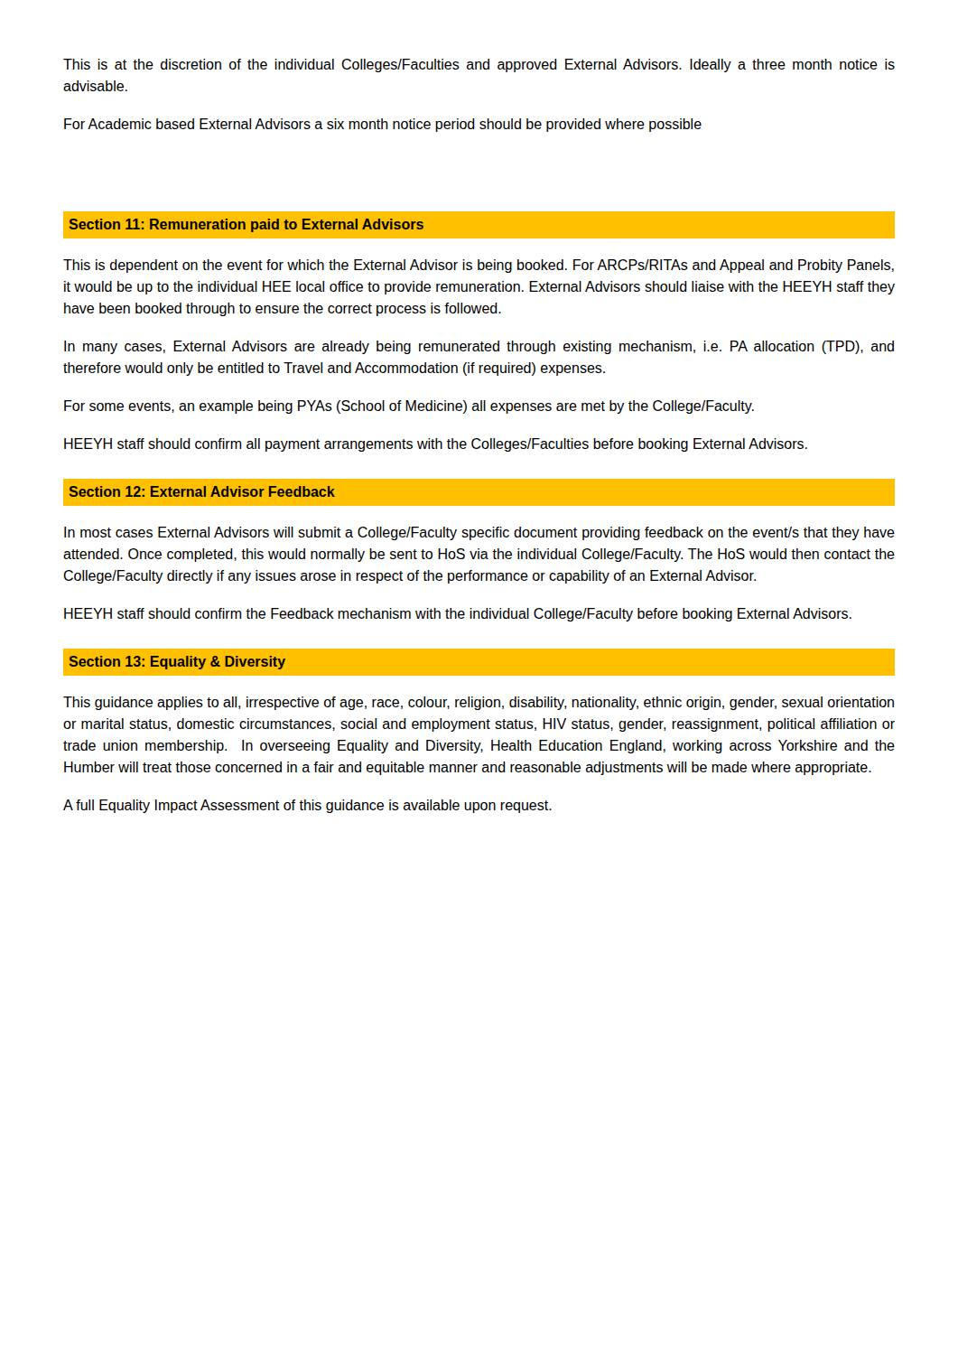This is at the discretion of the individual Colleges/Faculties and approved External Advisors. Ideally a three month notice is advisable.
For Academic based External Advisors a six month notice period should be provided where possible
Section 11: Remuneration paid to External Advisors
This is dependent on the event for which the External Advisor is being booked. For ARCPs/RITAs and Appeal and Probity Panels, it would be up to the individual HEE local office to provide remuneration. External Advisors should liaise with the HEEYH staff they have been booked through to ensure the correct process is followed.
In many cases, External Advisors are already being remunerated through existing mechanism, i.e. PA allocation (TPD), and therefore would only be entitled to Travel and Accommodation (if required) expenses.
For some events, an example being PYAs (School of Medicine) all expenses are met by the College/Faculty.
HEEYH staff should confirm all payment arrangements with the Colleges/Faculties before booking External Advisors.
Section 12: External Advisor Feedback
In most cases External Advisors will submit a College/Faculty specific document providing feedback on the event/s that they have attended. Once completed, this would normally be sent to HoS via the individual College/Faculty. The HoS would then contact the College/Faculty directly if any issues arose in respect of the performance or capability of an External Advisor.
HEEYH staff should confirm the Feedback mechanism with the individual College/Faculty before booking External Advisors.
Section 13: Equality & Diversity
This guidance applies to all, irrespective of age, race, colour, religion, disability, nationality, ethnic origin, gender, sexual orientation or marital status, domestic circumstances, social and employment status, HIV status, gender, reassignment, political affiliation or trade union membership. In overseeing Equality and Diversity, Health Education England, working across Yorkshire and the Humber will treat those concerned in a fair and equitable manner and reasonable adjustments will be made where appropriate.
A full Equality Impact Assessment of this guidance is available upon request.